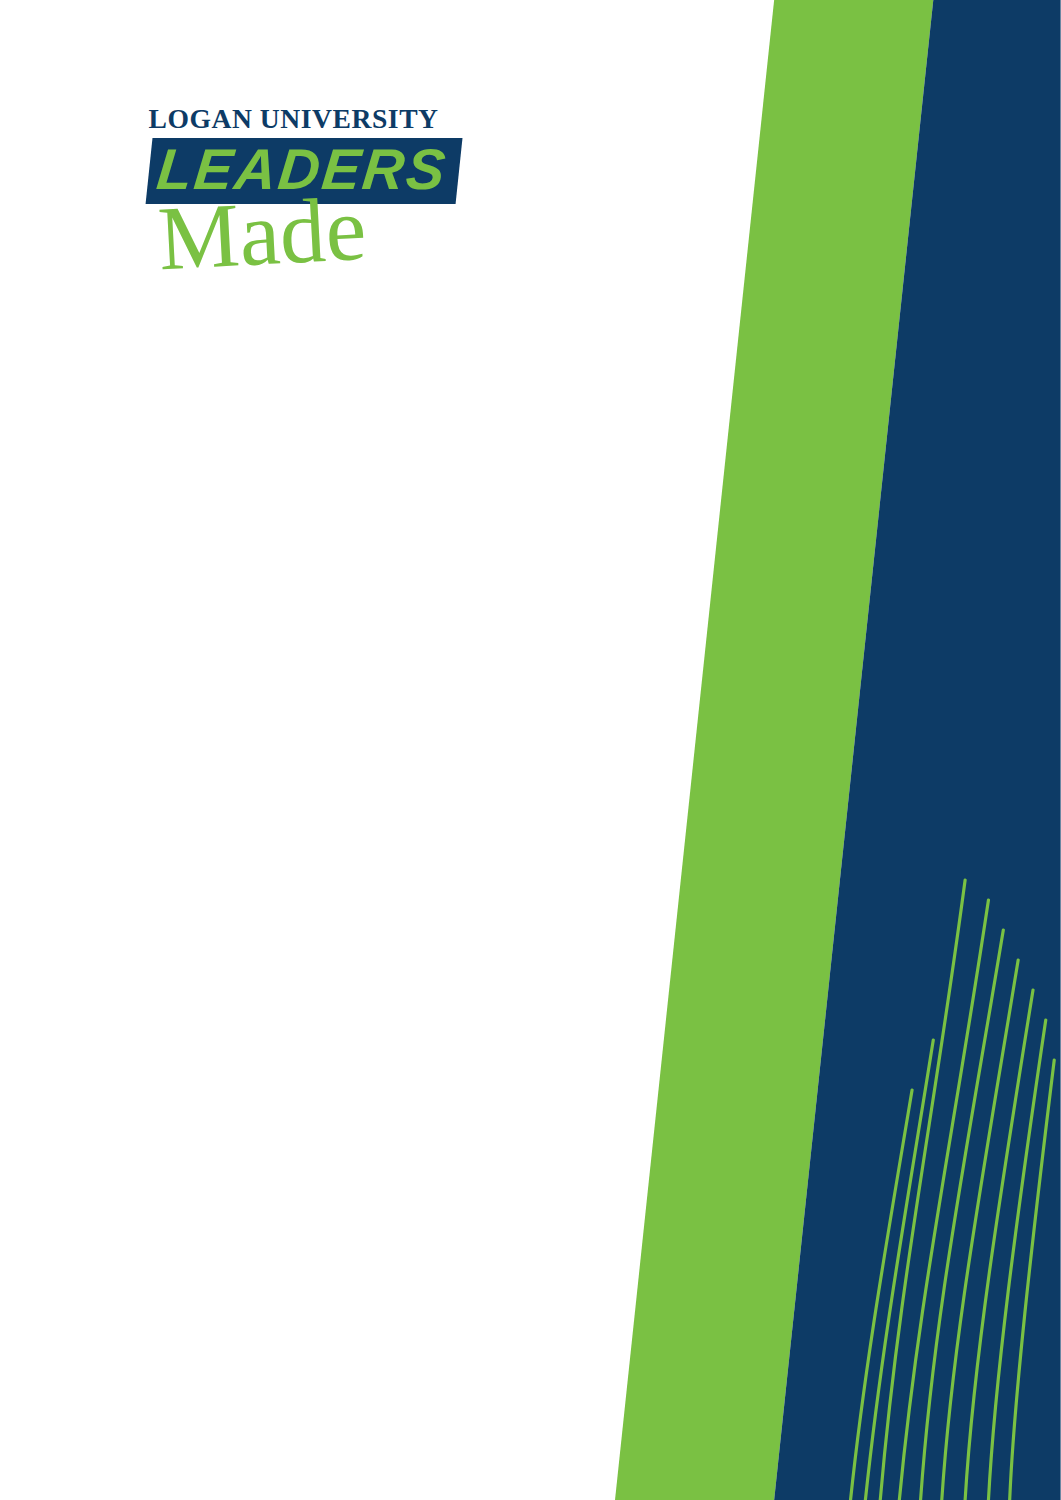LOGAN UNIVERSITY
LEADERS
Made
Logan University — Leaders Made